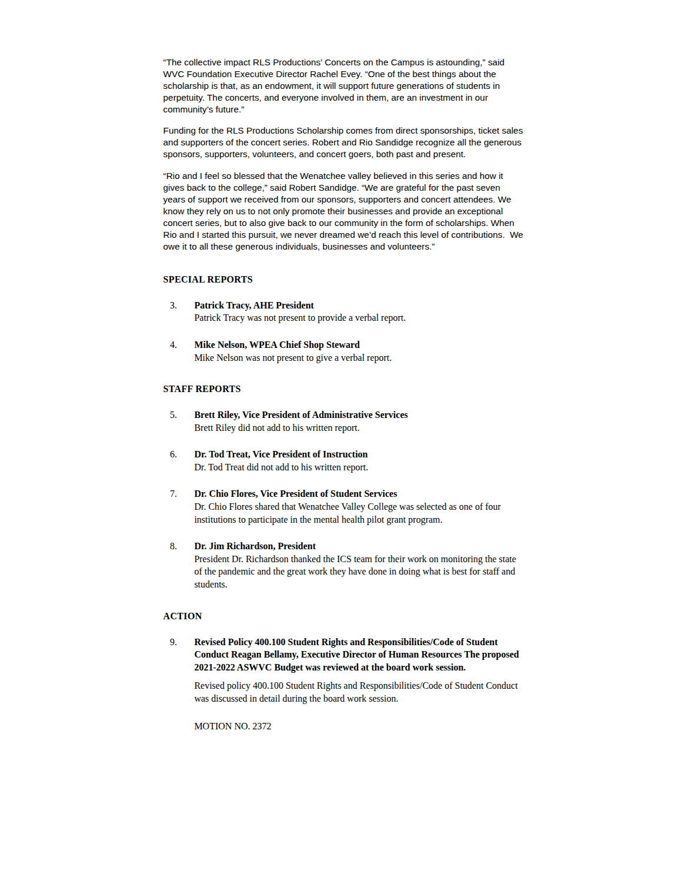“The collective impact RLS Productions’ Concerts on the Campus is astounding,” said WVC Foundation Executive Director Rachel Evey. “One of the best things about the scholarship is that, as an endowment, it will support future generations of students in perpetuity. The concerts, and everyone involved in them, are an investment in our community’s future.”
Funding for the RLS Productions Scholarship comes from direct sponsorships, ticket sales and supporters of the concert series. Robert and Rio Sandidge recognize all the generous sponsors, supporters, volunteers, and concert goers, both past and present.
“Rio and I feel so blessed that the Wenatchee valley believed in this series and how it gives back to the college,” said Robert Sandidge. “We are grateful for the past seven years of support we received from our sponsors, supporters and concert attendees. We know they rely on us to not only promote their businesses and provide an exceptional concert series, but to also give back to our community in the form of scholarships. When Rio and I started this pursuit, we never dreamed we’d reach this level of contributions. We owe it to all these generous individuals, businesses and volunteers.”
SPECIAL REPORTS
3.
Patrick Tracy, AHE President
Patrick Tracy was not present to provide a verbal report.
4.
Mike Nelson, WPEA Chief Shop Steward
Mike Nelson was not present to give a verbal report.
STAFF REPORTS
5.
Brett Riley, Vice President of Administrative Services
Brett Riley did not add to his written report.
6.
Dr. Tod Treat, Vice President of Instruction
Dr. Tod Treat did not add to his written report.
7.
Dr. Chio Flores, Vice President of Student Services
Dr. Chio Flores shared that Wenatchee Valley College was selected as one of four institutions to participate in the mental health pilot grant program.
8.
Dr. Jim Richardson, President
President Dr. Richardson thanked the ICS team for their work on monitoring the state of the pandemic and the great work they have done in doing what is best for staff and students.
ACTION
9.
Revised Policy 400.100 Student Rights and Responsibilities/Code of Student Conduct Reagan Bellamy, Executive Director of Human Resources The proposed 2021-2022 ASWVC Budget was reviewed at the board work session.
Revised policy 400.100 Student Rights and Responsibilities/Code of Student Conduct was discussed in detail during the board work session.
MOTION NO. 2372